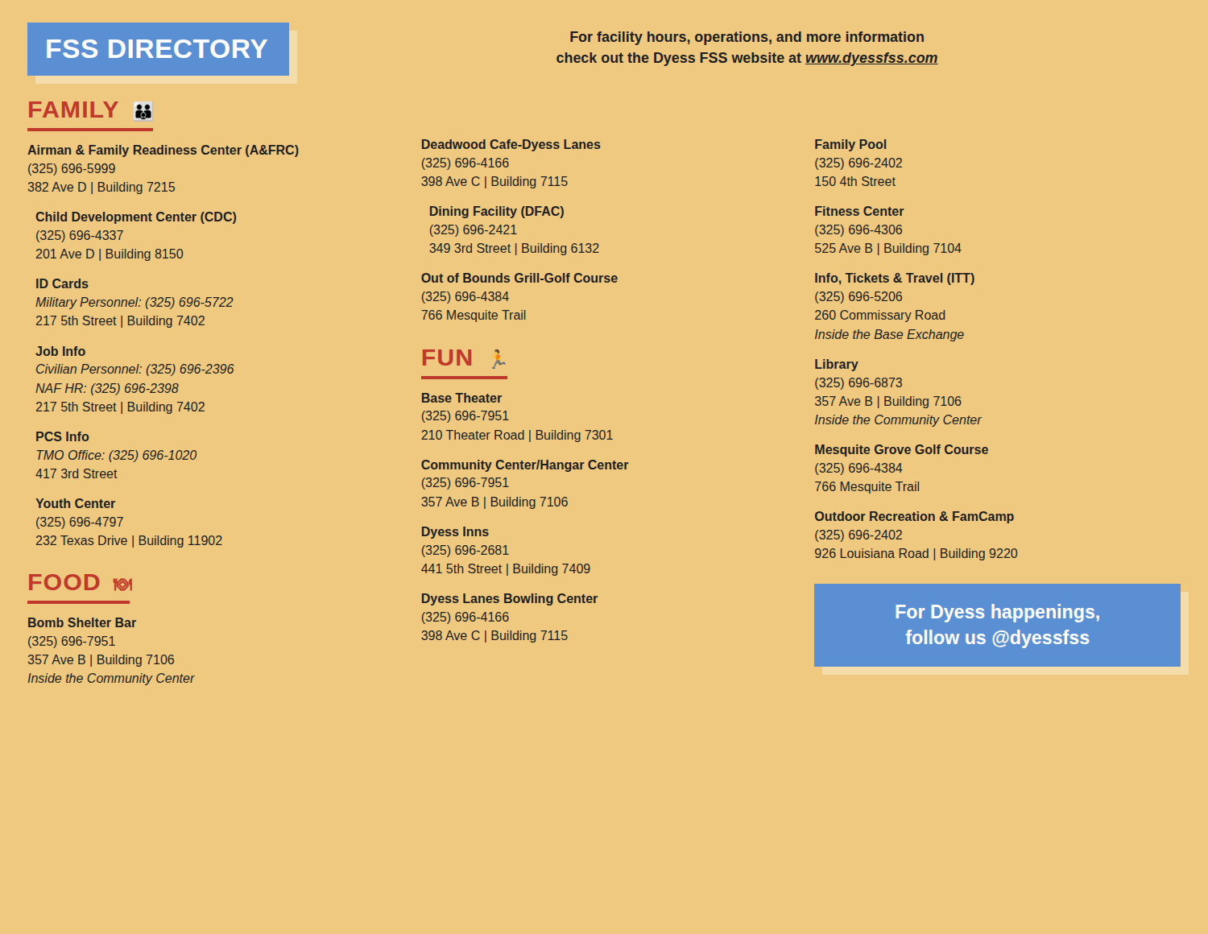FSS DIRECTORY
For facility hours, operations, and more information
check out the Dyess FSS website at www.dyessfss.com
FAMILY 👪
Airman & Family Readiness Center (A&FRC) (325) 696-5999 382 Ave D | Building 7215
Child Development Center (CDC) (325) 696-4337 201 Ave D | Building 8150
ID Cards Military Personnel: (325) 696-5722 217 5th Street | Building 7402
Job Info Civilian Personnel: (325) 696-2396 NAF HR: (325) 696-2398 217 5th Street | Building 7402
PCS Info TMO Office: (325) 696-1020 417 3rd Street
Youth Center (325) 696-4797 232 Texas Drive | Building 11902
FOOD 🍽
Bomb Shelter Bar (325) 696-7951 357 Ave B | Building 7106 Inside the Community Center
Deadwood Cafe-Dyess Lanes (325) 696-4166 398 Ave C | Building 7115
Dining Facility (DFAC) (325) 696-2421 349 3rd Street | Building 6132
Out of Bounds Grill-Golf Course (325) 696-4384 766 Mesquite Trail
FUN 🏃
Base Theater (325) 696-7951 210 Theater Road | Building 7301
Community Center/Hangar Center (325) 696-7951 357 Ave B | Building 7106
Dyess Inns (325) 696-2681 441 5th Street | Building 7409
Dyess Lanes Bowling Center (325) 696-4166 398 Ave C | Building 7115
Family Pool (325) 696-2402 150 4th Street
Fitness Center (325) 696-4306 525 Ave B | Building 7104
Info, Tickets & Travel (ITT) (325) 696-5206 260 Commissary Road Inside the Base Exchange
Library (325) 696-6873 357 Ave B | Building 7106 Inside the Community Center
Mesquite Grove Golf Course (325) 696-4384 766 Mesquite Trail
Outdoor Recreation & FamCamp (325) 696-2402 926 Louisiana Road | Building 9220
For Dyess happenings,
follow us @dyessfss